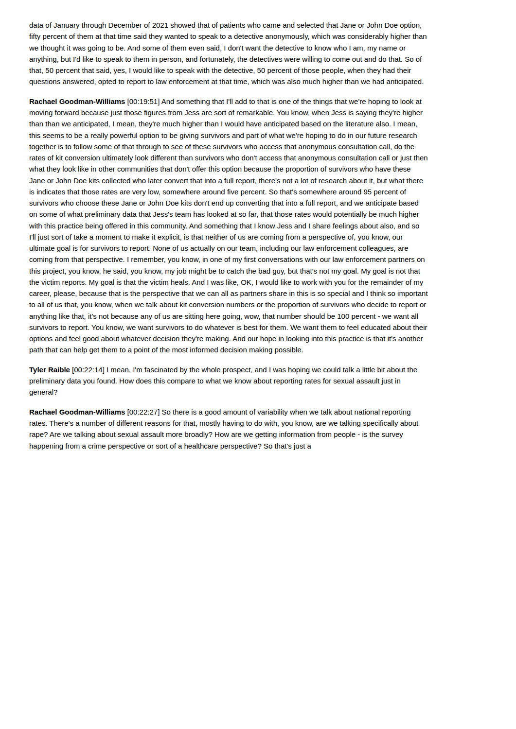data of January through December of 2021 showed that of patients who came and selected that Jane or John Doe option, fifty percent of them at that time said they wanted to speak to a detective anonymously, which was considerably higher than we thought it was going to be. And some of them even said, I don't want the detective to know who I am, my name or anything, but I'd like to speak to them in person, and fortunately, the detectives were willing to come out and do that. So of that, 50 percent that said, yes, I would like to speak with the detective, 50 percent of those people, when they had their questions answered, opted to report to law enforcement at that time, which was also much higher than we had anticipated.
Rachael Goodman-Williams [00:19:51] And something that I'll add to that is one of the things that we're hoping to look at moving forward because just those figures from Jess are sort of remarkable. You know, when Jess is saying they're higher than than we anticipated, I mean, they're much higher than I would have anticipated based on the literature also. I mean, this seems to be a really powerful option to be giving survivors and part of what we're hoping to do in our future research together is to follow some of that through to see of these survivors who access that anonymous consultation call, do the rates of kit conversion ultimately look different than survivors who don't access that anonymous consultation call or just then what they look like in other communities that don't offer this option because the proportion of survivors who have these Jane or John Doe kits collected who later convert that into a full report, there's not a lot of research about it, but what there is indicates that those rates are very low, somewhere around five percent. So that's somewhere around 95 percent of survivors who choose these Jane or John Doe kits don't end up converting that into a full report, and we anticipate based on some of what preliminary data that Jess's team has looked at so far, that those rates would potentially be much higher with this practice being offered in this community. And something that I know Jess and I share feelings about also, and so I'll just sort of take a moment to make it explicit, is that neither of us are coming from a perspective of, you know, our ultimate goal is for survivors to report. None of us actually on our team, including our law enforcement colleagues, are coming from that perspective. I remember, you know, in one of my first conversations with our law enforcement partners on this project, you know, he said, you know, my job might be to catch the bad guy, but that's not my goal. My goal is not that the victim reports. My goal is that the victim heals. And I was like, OK, I would like to work with you for the remainder of my career, please, because that is the perspective that we can all as partners share in this is so special and I think so important to all of us that, you know, when we talk about kit conversion numbers or the proportion of survivors who decide to report or anything like that, it's not because any of us are sitting here going, wow, that number should be 100 percent - we want all survivors to report. You know, we want survivors to do whatever is best for them. We want them to feel educated about their options and feel good about whatever decision they're making. And our hope in looking into this practice is that it's another path that can help get them to a point of the most informed decision making possible.
Tyler Raible [00:22:14] I mean, I'm fascinated by the whole prospect, and I was hoping we could talk a little bit about the preliminary data you found. How does this compare to what we know about reporting rates for sexual assault just in general?
Rachael Goodman-Williams [00:22:27] So there is a good amount of variability when we talk about national reporting rates. There's a number of different reasons for that, mostly having to do with, you know, are we talking specifically about rape? Are we talking about sexual assault more broadly? How are we getting information from people - is the survey happening from a crime perspective or sort of a healthcare perspective? So that's just a